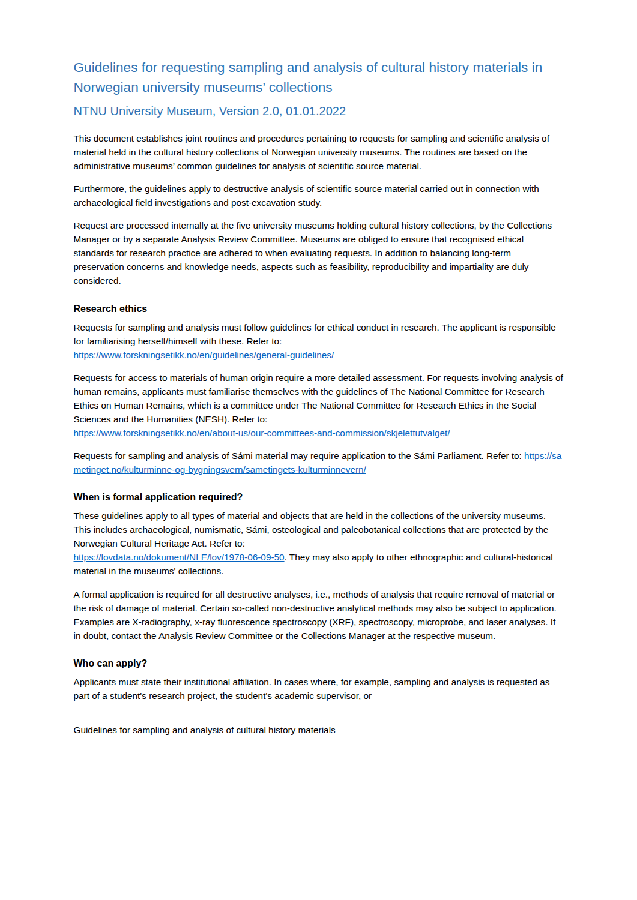Guidelines for requesting sampling and analysis of cultural history materials in Norwegian university museums’ collections
NTNU University Museum, Version 2.0, 01.01.2022
This document establishes joint routines and procedures pertaining to requests for sampling and scientific analysis of material held in the cultural history collections of Norwegian university museums. The routines are based on the administrative museums’ common guidelines for analysis of scientific source material.
Furthermore, the guidelines apply to destructive analysis of scientific source material carried out in connection with archaeological field investigations and post-excavation study.
Request are processed internally at the five university museums holding cultural history collections, by the Collections Manager or by a separate Analysis Review Committee. Museums are obliged to ensure that recognised ethical standards for research practice are adhered to when evaluating requests. In addition to balancing long-term preservation concerns and knowledge needs, aspects such as feasibility, reproducibility and impartiality are duly considered.
Research ethics
Requests for sampling and analysis must follow guidelines for ethical conduct in research. The applicant is responsible for familiarising herself/himself with these. Refer to:
https://www.forskningsetikk.no/en/guidelines/general-guidelines/
Requests for access to materials of human origin require a more detailed assessment. For requests involving analysis of human remains, applicants must familiarise themselves with the guidelines of The National Committee for Research Ethics on Human Remains, which is a committee under The National Committee for Research Ethics in the Social Sciences and the Humanities (NESH). Refer to:
https://www.forskningsetikk.no/en/about-us/our-committees-and-commission/skjelettutvalget/
Requests for sampling and analysis of Sámi material may require application to the Sámi Parliament. Refer to: https://sametinget.no/kulturminne-og-bygningsvern/sametingets-kulturminnevern/
When is formal application required?
These guidelines apply to all types of material and objects that are held in the collections of the university museums. This includes archaeological, numismatic, Sámi, osteological and paleobotanical collections that are protected by the Norwegian Cultural Heritage Act. Refer to:
https://lovdata.no/dokument/NLE/lov/1978-06-09-50. They may also apply to other ethnographic and cultural-historical material in the museums' collections.
A formal application is required for all destructive analyses, i.e., methods of analysis that require removal of material or the risk of damage of material. Certain so-called non-destructive analytical methods may also be subject to application. Examples are X-radiography, x-ray fluorescence spectroscopy (XRF), spectroscopy, microprobe, and laser analyses. If in doubt, contact the Analysis Review Committee or the Collections Manager at the respective museum.
Who can apply?
Applicants must state their institutional affiliation. In cases where, for example, sampling and analysis is requested as part of a student's research project, the student's academic supervisor, or
Guidelines for sampling and analysis of cultural history materials